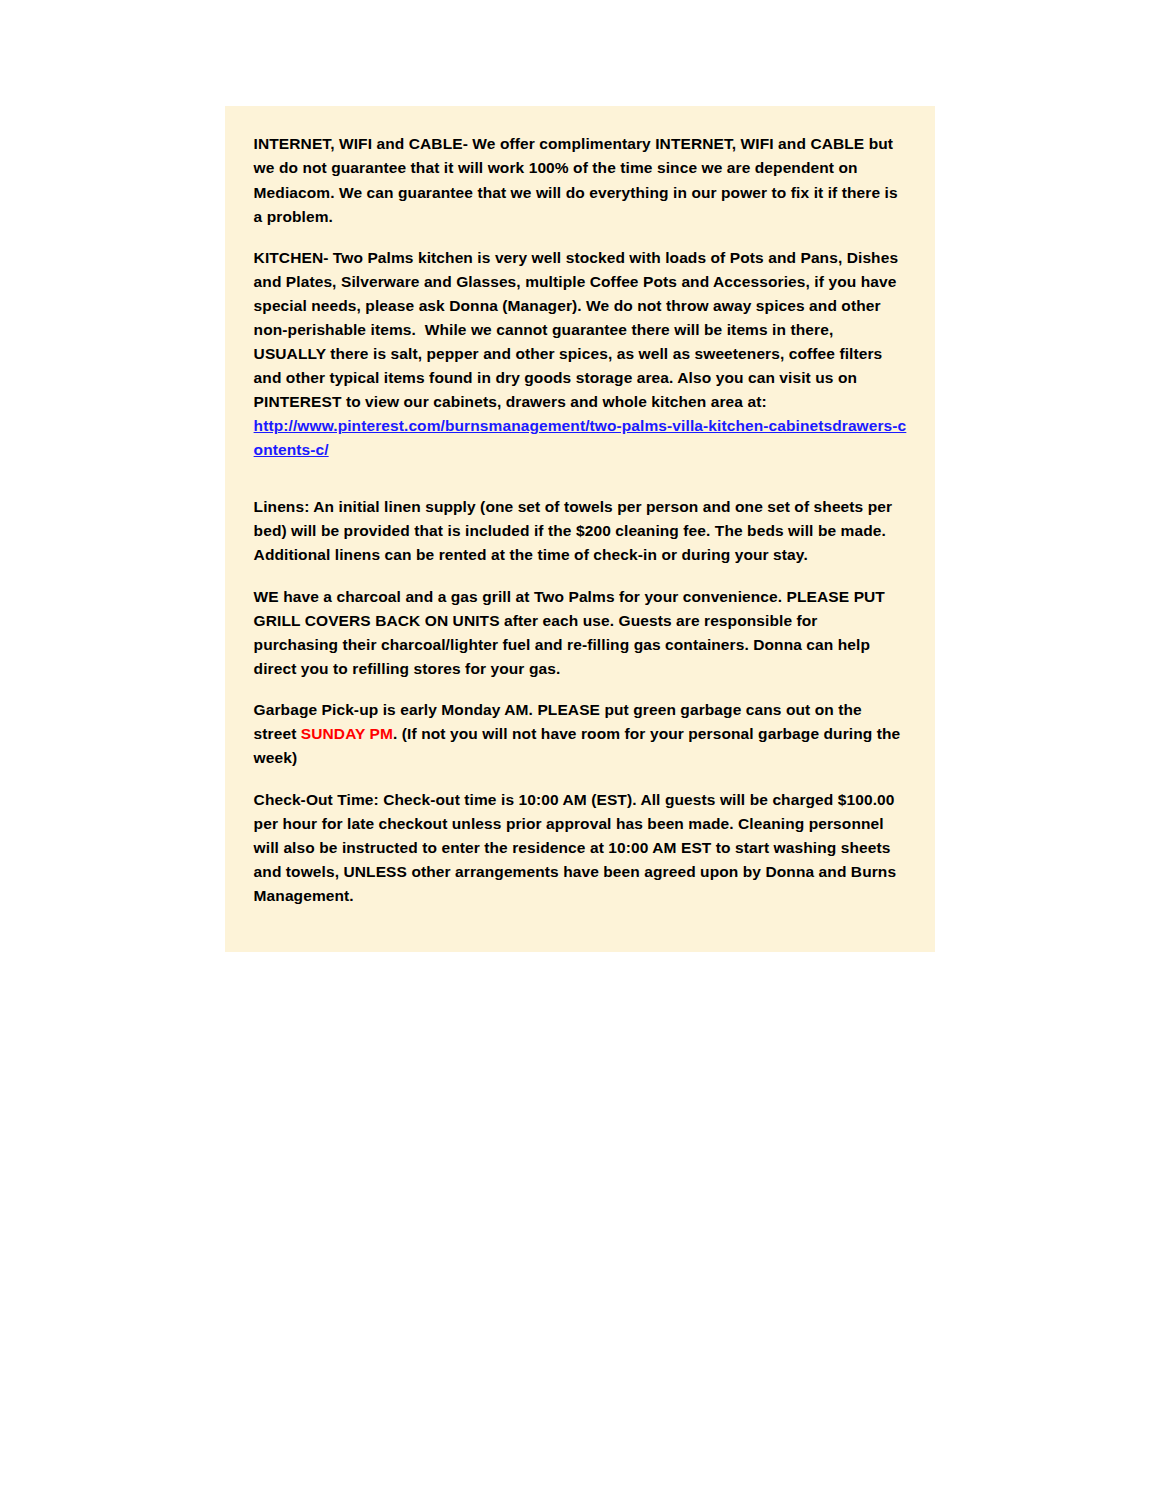INTERNET, WIFI and CABLE- We offer complimentary INTERNET, WIFI and CABLE but we do not guarantee that it will work 100% of the time since we are dependent on Mediacom. We can guarantee that we will do everything in our power to fix it if there is a problem.
KITCHEN- Two Palms kitchen is very well stocked with loads of Pots and Pans, Dishes and Plates, Silverware and Glasses, multiple Coffee Pots and Accessories, if you have special needs, please ask Donna (Manager). We do not throw away spices and other non-perishable items. While we cannot guarantee there will be items in there, USUALLY there is salt, pepper and other spices, as well as sweeteners, coffee filters and other typical items found in dry goods storage area. Also you can visit us on PINTEREST to view our cabinets, drawers and whole kitchen area at:
http://www.pinterest.com/burnsmanagement/two-palms-villa-kitchen-cabinetsdrawers-contents-c/
Linens: An initial linen supply (one set of towels per person and one set of sheets per bed) will be provided that is included if the $200 cleaning fee. The beds will be made. Additional linens can be rented at the time of check-in or during your stay.
WE have a charcoal and a gas grill at Two Palms for your convenience. PLEASE PUT GRILL COVERS BACK ON UNITS after each use. Guests are responsible for purchasing their charcoal/lighter fuel and re-filling gas containers. Donna can help direct you to refilling stores for your gas.
Garbage Pick-up is early Monday AM. PLEASE put green garbage cans out on the street SUNDAY PM. (If not you will not have room for your personal garbage during the week)
Check-Out Time: Check-out time is 10:00 AM (EST). All guests will be charged $100.00 per hour for late checkout unless prior approval has been made. Cleaning personnel will also be instructed to enter the residence at 10:00 AM EST to start washing sheets and towels, UNLESS other arrangements have been agreed upon by Donna and Burns Management.